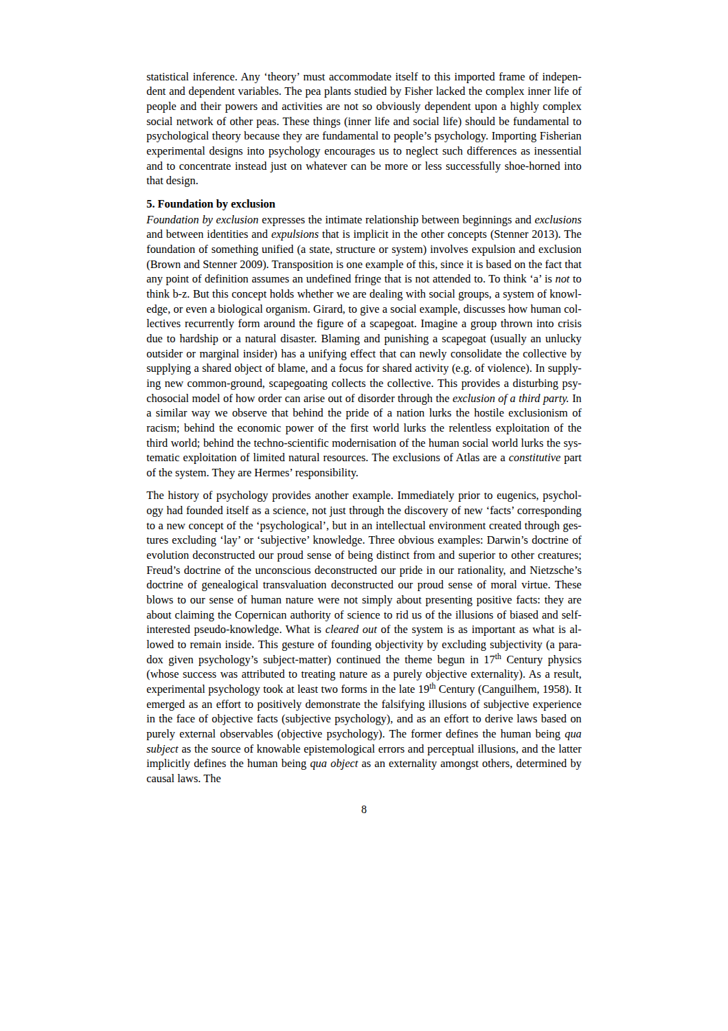statistical inference. Any ‘theory’ must accommodate itself to this imported frame of independent and dependent variables. The pea plants studied by Fisher lacked the complex inner life of people and their powers and activities are not so obviously dependent upon a highly complex social network of other peas. These things (inner life and social life) should be fundamental to psychological theory because they are fundamental to people’s psychology. Importing Fisherian experimental designs into psychology encourages us to neglect such differences as inessential and to concentrate instead just on whatever can be more or less successfully shoe-horned into that design.
5. Foundation by exclusion
Foundation by exclusion expresses the intimate relationship between beginnings and exclusions and between identities and expulsions that is implicit in the other concepts (Stenner 2013). The foundation of something unified (a state, structure or system) involves expulsion and exclusion (Brown and Stenner 2009). Transposition is one example of this, since it is based on the fact that any point of definition assumes an undefined fringe that is not attended to. To think ‘a’ is not to think b-z. But this concept holds whether we are dealing with social groups, a system of knowledge, or even a biological organism. Girard, to give a social example, discusses how human collectives recurrently form around the figure of a scapegoat. Imagine a group thrown into crisis due to hardship or a natural disaster. Blaming and punishing a scapegoat (usually an unlucky outsider or marginal insider) has a unifying effect that can newly consolidate the collective by supplying a shared object of blame, and a focus for shared activity (e.g. of violence). In supplying new common-ground, scapegoating collects the collective. This provides a disturbing psychosocial model of how order can arise out of disorder through the exclusion of a third party. In a similar way we observe that behind the pride of a nation lurks the hostile exclusionism of racism; behind the economic power of the first world lurks the relentless exploitation of the third world; behind the techno-scientific modernisation of the human social world lurks the systematic exploitation of limited natural resources. The exclusions of Atlas are a constitutive part of the system. They are Hermes’ responsibility.
The history of psychology provides another example. Immediately prior to eugenics, psychology had founded itself as a science, not just through the discovery of new ‘facts’ corresponding to a new concept of the ‘psychological’, but in an intellectual environment created through gestures excluding ‘lay’ or ‘subjective’ knowledge. Three obvious examples: Darwin’s doctrine of evolution deconstructed our proud sense of being distinct from and superior to other creatures; Freud’s doctrine of the unconscious deconstructed our pride in our rationality, and Nietzsche’s doctrine of genealogical transvaluation deconstructed our proud sense of moral virtue. These blows to our sense of human nature were not simply about presenting positive facts: they are about claiming the Copernican authority of science to rid us of the illusions of biased and self-interested pseudo-knowledge. What is cleared out of the system is as important as what is allowed to remain inside. This gesture of founding objectivity by excluding subjectivity (a paradox given psychology’s subject-matter) continued the theme begun in 17th Century physics (whose success was attributed to treating nature as a purely objective externality). As a result, experimental psychology took at least two forms in the late 19th Century (Canguilhem, 1958). It emerged as an effort to positively demonstrate the falsifying illusions of subjective experience in the face of objective facts (subjective psychology), and as an effort to derive laws based on purely external observables (objective psychology). The former defines the human being qua subject as the source of knowable epistemological errors and perceptual illusions, and the latter implicitly defines the human being qua object as an externality amongst others, determined by causal laws. The
8